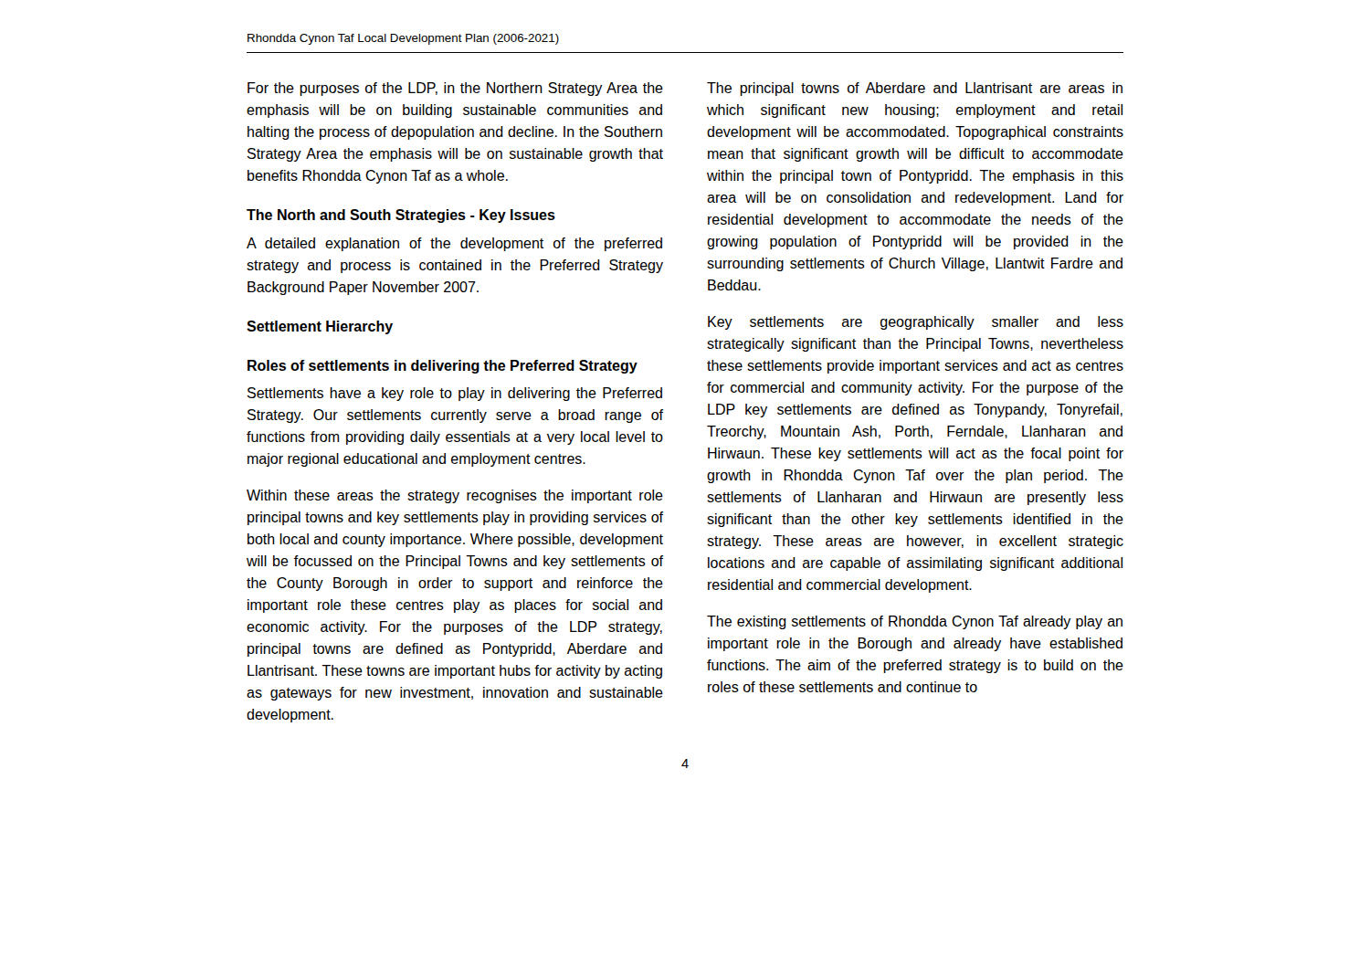Rhondda Cynon Taf Local Development Plan (2006-2021)
For the purposes of the LDP, in the Northern Strategy Area the emphasis will be on building sustainable communities and halting the process of depopulation and decline. In the Southern Strategy Area the emphasis will be on sustainable growth that benefits Rhondda Cynon Taf as a whole.
The North and South Strategies - Key Issues
A detailed explanation of the development of the preferred strategy and process is contained in the Preferred Strategy Background Paper November 2007.
Settlement Hierarchy
Roles of settlements in delivering the Preferred Strategy
Settlements have a key role to play in delivering the Preferred Strategy. Our settlements currently serve a broad range of functions from providing daily essentials at a very local level to major regional educational and employment centres.
Within these areas the strategy recognises the important role principal towns and key settlements play in providing services of both local and county importance. Where possible, development will be focussed on the Principal Towns and key settlements of the County Borough in order to support and reinforce the important role these centres play as places for social and economic activity. For the purposes of the LDP strategy, principal towns are defined as Pontypridd, Aberdare and Llantrisant. These towns are important hubs for activity by acting as gateways for new investment, innovation and sustainable development.
The principal towns of Aberdare and Llantrisant are areas in which significant new housing; employment and retail development will be accommodated. Topographical constraints mean that significant growth will be difficult to accommodate within the principal town of Pontypridd. The emphasis in this area will be on consolidation and redevelopment. Land for residential development to accommodate the needs of the growing population of Pontypridd will be provided in the surrounding settlements of Church Village, Llantwit Fardre and Beddau.
Key settlements are geographically smaller and less strategically significant than the Principal Towns, nevertheless these settlements provide important services and act as centres for commercial and community activity. For the purpose of the LDP key settlements are defined as Tonypandy, Tonyrefail, Treorchy, Mountain Ash, Porth, Ferndale, Llanharan and Hirwaun. These key settlements will act as the focal point for growth in Rhondda Cynon Taf over the plan period. The settlements of Llanharan and Hirwaun are presently less significant than the other key settlements identified in the strategy. These areas are however, in excellent strategic locations and are capable of assimilating significant additional residential and commercial development.
The existing settlements of Rhondda Cynon Taf already play an important role in the Borough and already have established functions. The aim of the preferred strategy is to build on the roles of these settlements and continue to
4